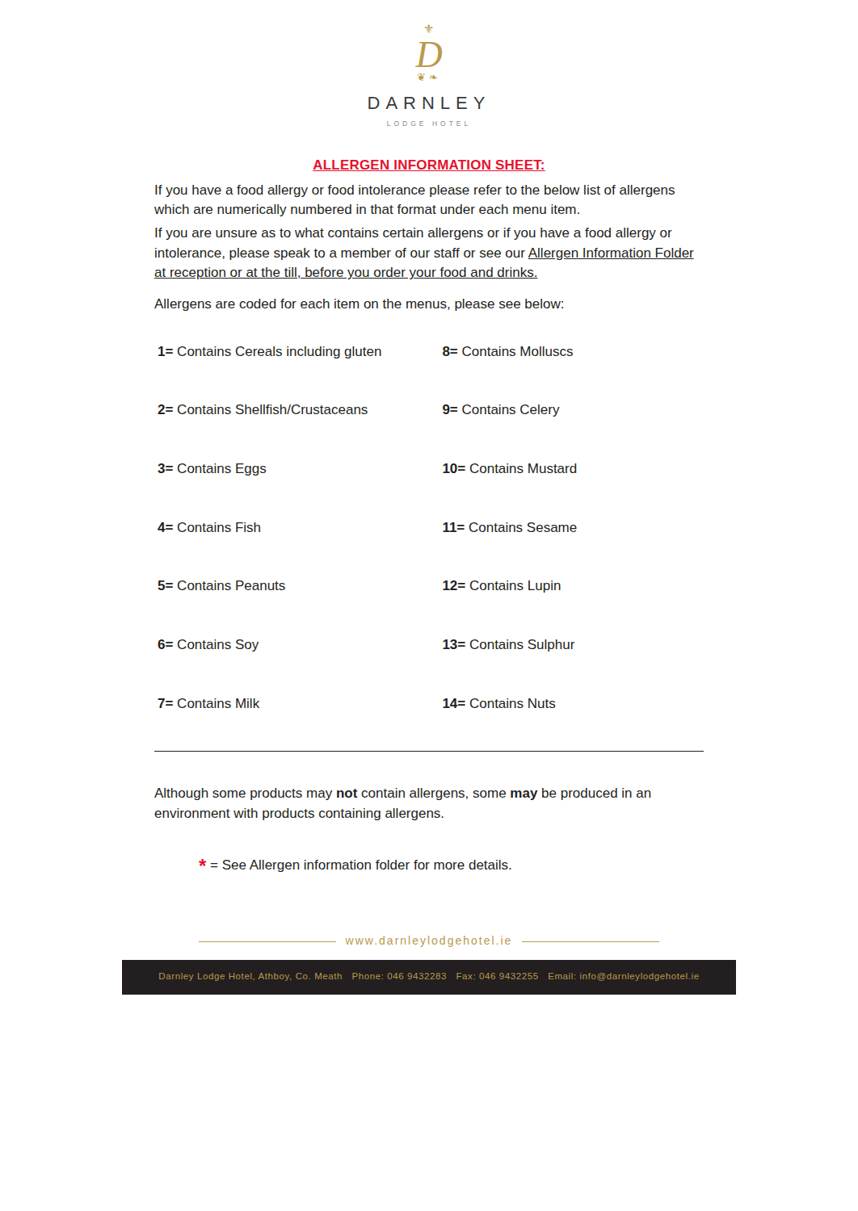⚜
D
❦❧
DARNLEY
LODGE HOTEL
ALLERGEN INFORMATION SHEET:
If you have a food allergy or food intolerance please refer to the below list of allergens which are numerically numbered in that format under each menu item.
If you are unsure as to what contains certain allergens or if you have a food allergy or intolerance, please speak to a member of our staff or see our Allergen Information Folder at reception or at the till, before you order your food and drinks.
Allergens are coded for each item on the menus, please see below:
| 1= Contains Cereals including gluten | 8= Contains Molluscs |
| 2= Contains Shellfish/Crustaceans | 9= Contains Celery |
| 3= Contains Eggs | 10= Contains Mustard |
| 4= Contains Fish | 11= Contains Sesame |
| 5= Contains Peanuts | 12= Contains Lupin |
| 6= Contains Soy | 13= Contains Sulphur |
| 7= Contains Milk | 14= Contains Nuts |
Although some products may not contain allergens, some may be produced in an environment with products containing allergens.
* = See Allergen information folder for more details.
www.darnleylodgehotel.ie
Darnley Lodge Hotel, Athboy, Co. Meath Phone: 046 9432283 Fax: 046 9432255 Email: info@darnleylodgehotel.ie